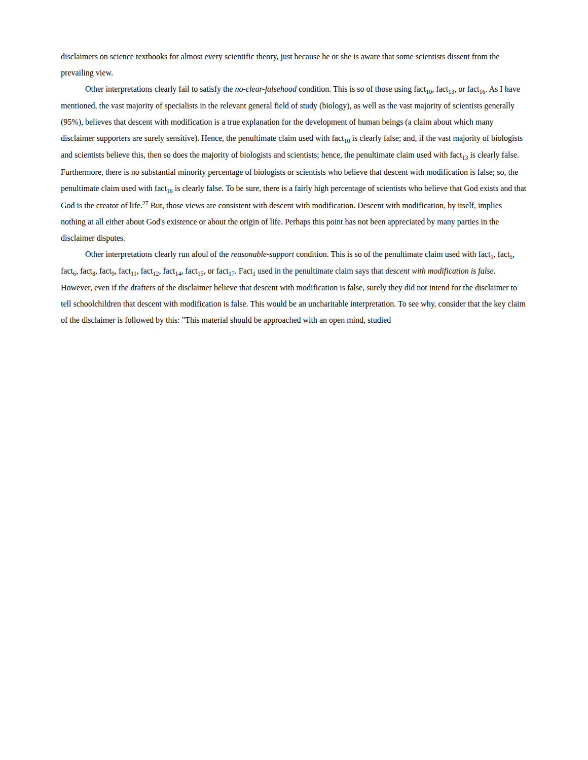disclaimers on science textbooks for almost every scientific theory, just because he or she is aware that some scientists dissent from the prevailing view.
Other interpretations clearly fail to satisfy the no-clear-falsehood condition. This is so of those using fact10, fact13, or fact16. As I have mentioned, the vast majority of specialists in the relevant general field of study (biology), as well as the vast majority of scientists generally (95%), believes that descent with modification is a true explanation for the development of human beings (a claim about which many disclaimer supporters are surely sensitive). Hence, the penultimate claim used with fact10 is clearly false; and, if the vast majority of biologists and scientists believe this, then so does the majority of biologists and scientists; hence, the penultimate claim used with fact13 is clearly false. Furthermore, there is no substantial minority percentage of biologists or scientists who believe that descent with modification is false; so, the penultimate claim used with fact16 is clearly false. To be sure, there is a fairly high percentage of scientists who believe that God exists and that God is the creator of life.27 But, those views are consistent with descent with modification. Descent with modification, by itself, implies nothing at all either about God's existence or about the origin of life. Perhaps this point has not been appreciated by many parties in the disclaimer disputes.
Other interpretations clearly run afoul of the reasonable-support condition. This is so of the penultimate claim used with fact1, fact5, fact6, fact8, fact9, fact11, fact12, fact14, fact15, or fact17. Fact1 used in the penultimate claim says that descent with modification is false. However, even if the drafters of the disclaimer believe that descent with modification is false, surely they did not intend for the disclaimer to tell schoolchildren that descent with modification is false. This would be an uncharitable interpretation. To see why, consider that the key claim of the disclaimer is followed by this: "This material should be approached with an open mind, studied